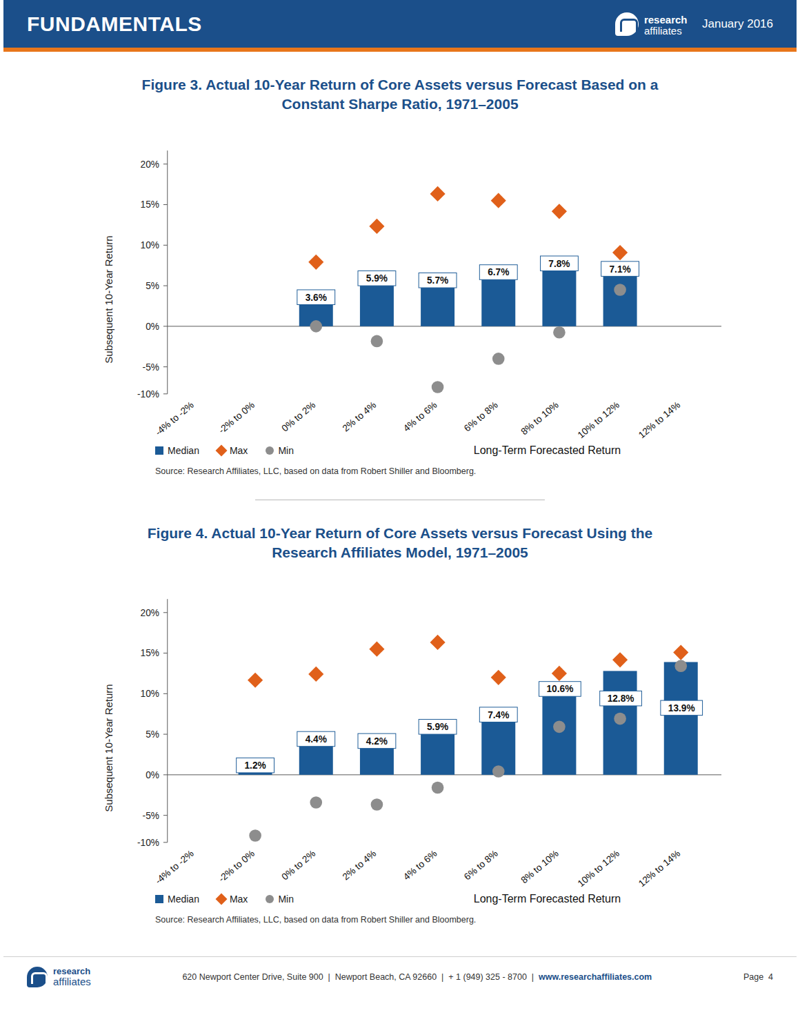Fundamentals
research affiliates
January 2016
Figure 3. Actual 10-Year Return of Core Assets versus Forecast Based on a
Constant Sharpe Ratio, 1971–2005
Subsequent 10-Year Return
20% 15% 10% 5% 0% -5% -10% 3.6% 5.9% 5.7% 6.7% 7.8% 7.1% -4% to -2% -2% to 0% 0% to 2% 2% to 4% 4% to 6% 6% to 8% 8% to 10% 10% to 12% 12% to 14%
Median Max Min Long-Term Forecasted Return
Source: Research Affiliates, LLC, based on data from Robert Shiller and Bloomberg.
Figure 4. Actual 10-Year Return of Core Assets versus Forecast Using the
Research Affiliates Model, 1971–2005
Subsequent 10-Year Return
20% 15% 10% 5% 0% -5% -10% 1.2% 4.4% 4.2% 5.9% 7.4% 10.6% 12.8% 13.9% -4% to -2% -2% to 0% 0% to 2% 2% to 4% 4% to 6% 6% to 8% 8% to 10% 10% to 12% 12% to 14%
Median Max Min Long-Term Forecasted Return
Source: Research Affiliates, LLC, based on data from Robert Shiller and Bloomberg.
researchaffiliates
620 Newport Center Drive, Suite 900 | Newport Beach, CA 92660 | + 1 (949) 325 - 8700 | www.researchaffiliates.com
Page 4